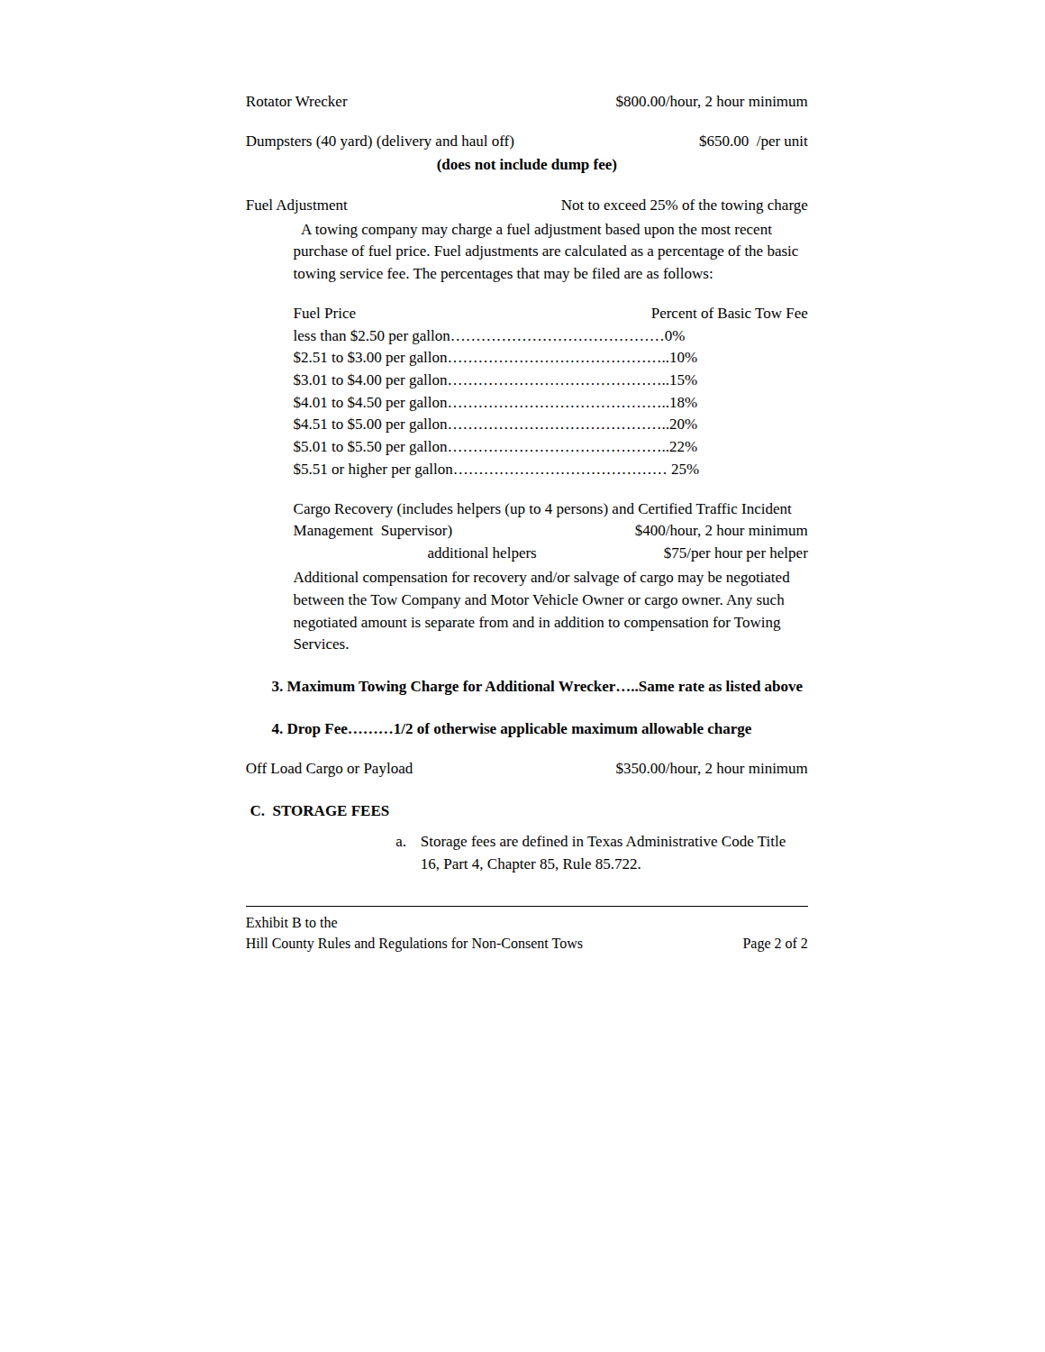Rotator Wrecker $800.00/hour, 2 hour minimum
Dumpsters (40 yard) (delivery and haul off) $650.00 /per unit
(does not include dump fee)
Fuel Adjustment Not to exceed 25% of the towing charge
A towing company may charge a fuel adjustment based upon the most recent purchase of fuel price. Fuel adjustments are calculated as a percentage of the basic towing service fee. The percentages that may be filed are as follows:
Fuel Price Percent of Basic Tow Fee
less than $2.50 per gallon……………………………………0%
$2.51 to $3.00 per gallon…………………………………….. 10%
$3.01 to $4.00 per gallon…………………………………….. 15%
$4.01 to $4.50 per gallon…………………………………….. 18%
$4.51 to $5.00 per gallon…………………………………….. 20%
$5.01 to $5.50 per gallon…………………………………….. 22%
$5.51 or higher per gallon…………………………………… 25%
Cargo Recovery (includes helpers (up to 4 persons) and Certified Traffic Incident
Management Supervisor) $400/hour, 2 hour minimum
additional helpers $75/per hour per helper
Additional compensation for recovery and/or salvage of cargo may be negotiated between the Tow Company and Motor Vehicle Owner or cargo owner. Any such negotiated amount is separate from and in addition to compensation for Towing Services.
3. Maximum Towing Charge for Additional Wrecker…..Same rate as listed above
4. Drop Fee………1/2 of otherwise applicable maximum allowable charge
Off Load Cargo or Payload $350.00/hour, 2 hour minimum
C. STORAGE FEES
Storage fees are defined in Texas Administrative Code Title 16, Part 4, Chapter 85, Rule 85.722.
Exhibit B to the
Hill County Rules and Regulations for Non-Consent Tows
Page 2 of 2